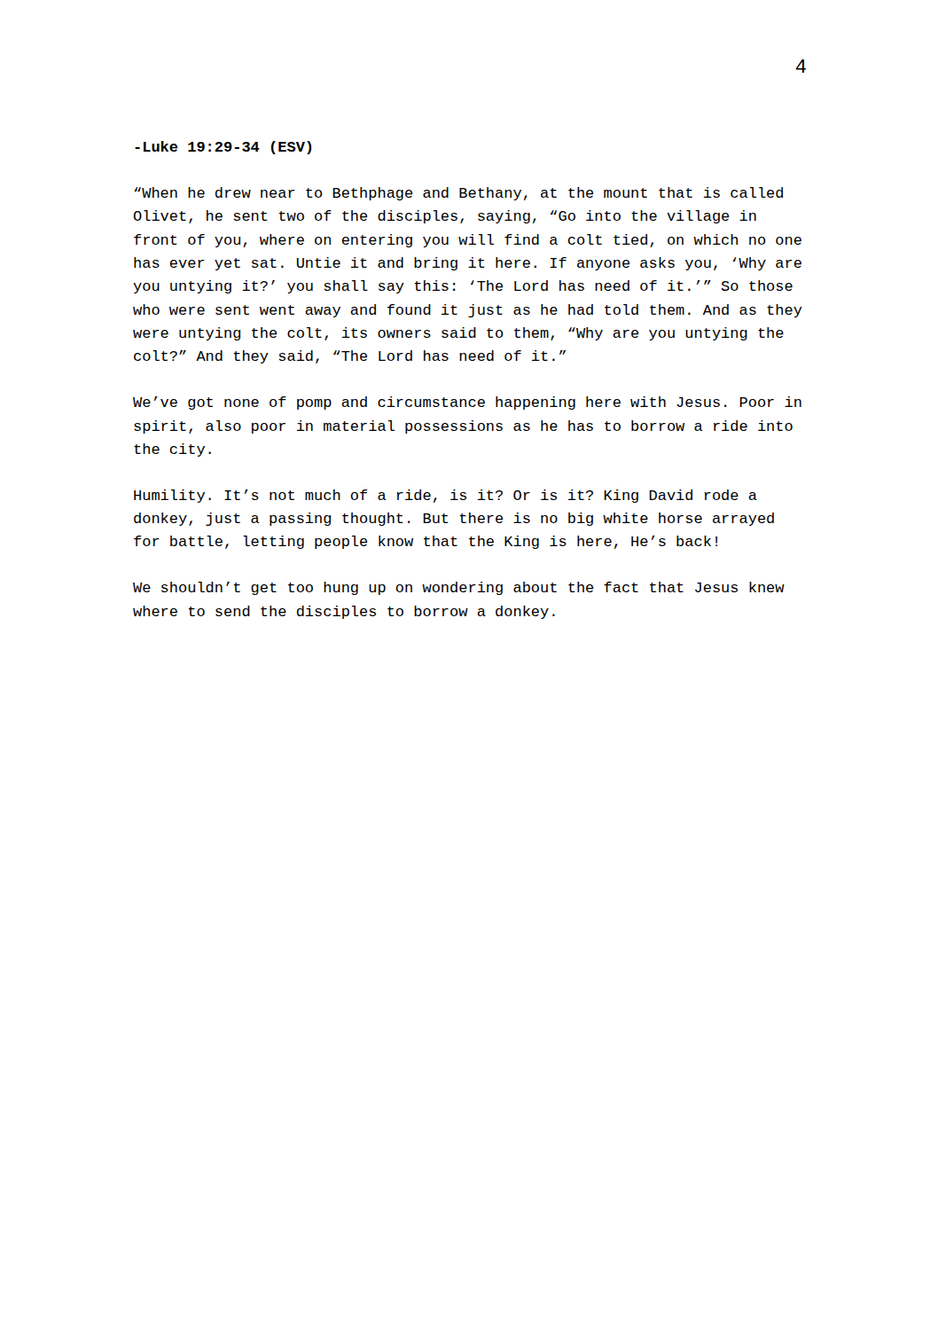4
-Luke 19:29-34 (ESV)
“When he drew near to Bethphage and Bethany, at the mount that is called Olivet, he sent two of the disciples, saying, “Go into the village in front of you, where on entering you will find a colt tied, on which no one has ever yet sat. Untie it and bring it here. If anyone asks you, ‘Why are you untying it?’ you shall say this: ‘The Lord has need of it.’” So those who were sent went away and found it just as he had told them. And as they were untying the colt, its owners said to them, “Why are you untying the colt?” And they said, “The Lord has need of it.”
We’ve got none of pomp and circumstance happening here with Jesus. Poor in spirit, also poor in material possessions as he has to borrow a ride into the city.
Humility. It’s not much of a ride, is it? Or is it? King David rode a donkey, just a passing thought. But there is no big white horse arrayed for battle, letting people know that the King is here, He’s back!
We shouldn’t get too hung up on wondering about the fact that Jesus knew where to send the disciples to borrow a donkey.